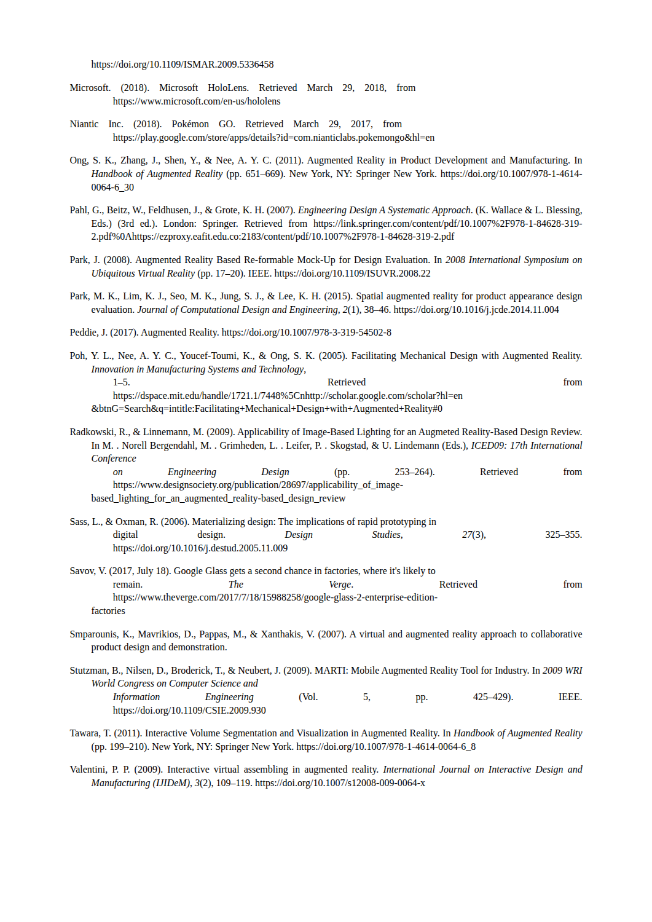https://doi.org/10.1109/ISMAR.2009.5336458
Microsoft. (2018). Microsoft HoloLens. Retrieved March 29, 2018, from
https://www.microsoft.com/en-us/hololens
Niantic Inc. (2018). Pokémon GO. Retrieved March 29, 2017, from
https://play.google.com/store/apps/details?id=com.nianticlabs.pokemongo&hl=en
Ong, S. K., Zhang, J., Shen, Y., & Nee, A. Y. C. (2011). Augmented Reality in Product Development and Manufacturing. In Handbook of Augmented Reality (pp. 651–669). New York, NY: Springer New York. https://doi.org/10.1007/978-1-4614-0064-6_30
Pahl, G., Beitz, W., Feldhusen, J., & Grote, K. H. (2007). Engineering Design A Systematic Approach. (K. Wallace & L. Blessing, Eds.) (3rd ed.). London: Springer. Retrieved from https://link.springer.com/content/pdf/10.1007%2F978-1-84628-319-2.pdf%0Ahttps://ezproxy.eafit.edu.co:2183/content/pdf/10.1007%2F978-1-84628-319-2.pdf
Park, J. (2008). Augmented Reality Based Re-formable Mock-Up for Design Evaluation. In 2008 International Symposium on Ubiquitous Virtual Reality (pp. 17–20). IEEE. https://doi.org/10.1109/ISUVR.2008.22
Park, M. K., Lim, K. J., Seo, M. K., Jung, S. J., & Lee, K. H. (2015). Spatial augmented reality for product appearance design evaluation. Journal of Computational Design and Engineering, 2(1), 38–46. https://doi.org/10.1016/j.jcde.2014.11.004
Peddie, J. (2017). Augmented Reality. https://doi.org/10.1007/978-3-319-54502-8
Poh, Y. L., Nee, A. Y. C., Youcef-Toumi, K., & Ong, S. K. (2005). Facilitating Mechanical Design with Augmented Reality. Innovation in Manufacturing Systems and Technology,
1–5. Retrieved from https://dspace.mit.edu/handle/1721.1/7448%5Cnhttp://scholar.google.com/scholar?hl=en
&btnG=Search&q=intitle:Facilitating+Mechanical+Design+with+Augmented+Reality#0
Radkowski, R., & Linnemann, M. (2009). Applicability of Image-Based Lighting for an Augmeted Reality-Based Design Review. In M. . Norell Bergendahl, M. . Grimheden, L. . Leifer, P. . Skogstad, & U. Lindemann (Eds.), ICED09: 17th International Conference
on Engineering Design(pp. 253–264). Retrieved from https://www.designsociety.org/publication/28697/applicability_of_image-
based_lighting_for_an_augmented_reality-based_design_review
Sass, L., & Oxman, R. (2006). Materializing design: The implications of rapid prototyping in
digital design. Design Studies, 27(3), 325–355. https://doi.org/10.1016/j.destud.2005.11.009
Savov, V. (2017, July 18). Google Glass gets a second chance in factories, where it's likely to
remain. The Verge. Retrieved from https://www.theverge.com/2017/7/18/15988258/google-glass-2-enterprise-edition-
factories
Smparounis, K., Mavrikios, D., Pappas, M., & Xanthakis, V. (2007). A virtual and augmented reality approach to collaborative product design and demonstration.
Stutzman, B., Nilsen, D., Broderick, T., & Neubert, J. (2009). MARTI: Mobile Augmented Reality Tool for Industry. In 2009 WRI World Congress on Computer Science and
Information Engineering(Vol. 5, pp. 425–429). IEEE. https://doi.org/10.1109/CSIE.2009.930
Tawara, T. (2011). Interactive Volume Segmentation and Visualization in Augmented Reality. In Handbook of Augmented Reality (pp. 199–210). New York, NY: Springer New York. https://doi.org/10.1007/978-1-4614-0064-6_8
Valentini, P. P. (2009). Interactive virtual assembling in augmented reality. International Journal on Interactive Design and Manufacturing (IJIDeM), 3(2), 109–119. https://doi.org/10.1007/s12008-009-0064-x